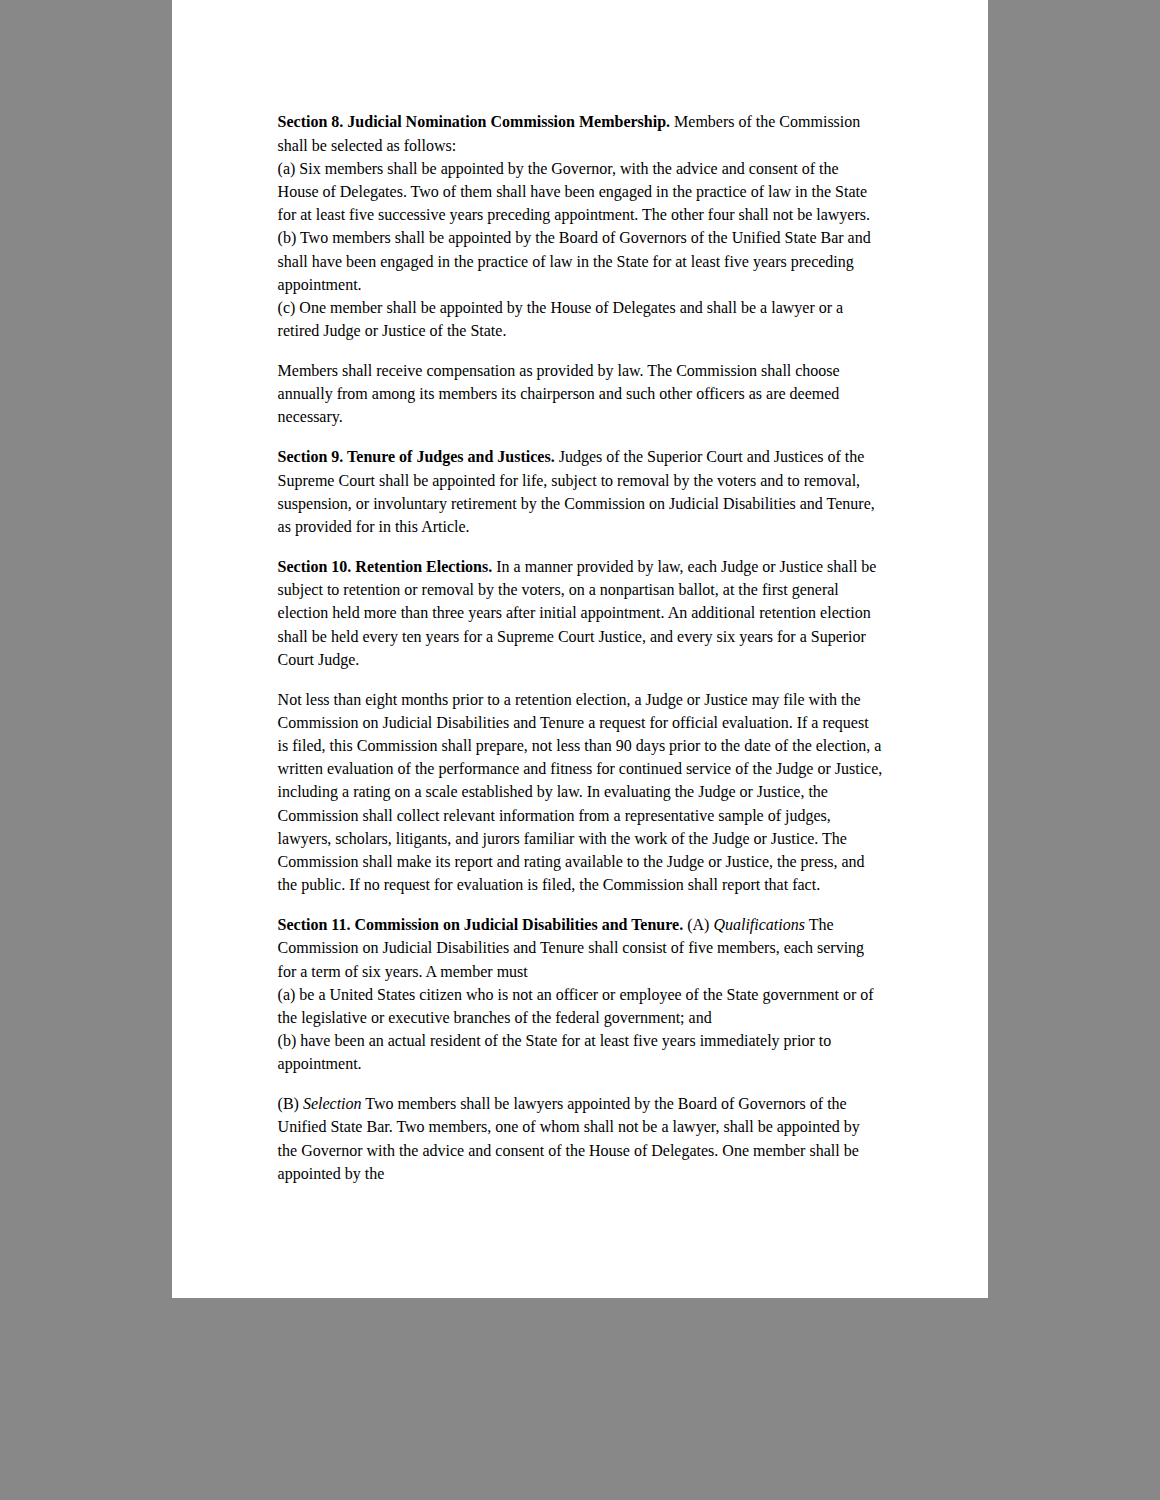Section 8. Judicial Nomination Commission Membership. Members of the Commission shall be selected as follows:
(a) Six members shall be appointed by the Governor, with the advice and consent of the House of Delegates. Two of them shall have been engaged in the practice of law in the State for at least five successive years preceding appointment. The other four shall not be lawyers.
(b) Two members shall be appointed by the Board of Governors of the Unified State Bar and shall have been engaged in the practice of law in the State for at least five years preceding appointment.
(c) One member shall be appointed by the House of Delegates and shall be a lawyer or a retired Judge or Justice of the State.
Members shall receive compensation as provided by law. The Commission shall choose annually from among its members its chairperson and such other officers as are deemed necessary.
Section 9. Tenure of Judges and Justices. Judges of the Superior Court and Justices of the Supreme Court shall be appointed for life, subject to removal by the voters and to removal, suspension, or involuntary retirement by the Commission on Judicial Disabilities and Tenure, as provided for in this Article.
Section 10. Retention Elections. In a manner provided by law, each Judge or Justice shall be subject to retention or removal by the voters, on a nonpartisan ballot, at the first general election held more than three years after initial appointment. An additional retention election shall be held every ten years for a Supreme Court Justice, and every six years for a Superior Court Judge.
Not less than eight months prior to a retention election, a Judge or Justice may file with the Commission on Judicial Disabilities and Tenure a request for official evaluation. If a request is filed, this Commission shall prepare, not less than 90 days prior to the date of the election, a written evaluation of the performance and fitness for continued service of the Judge or Justice, including a rating on a scale established by law. In evaluating the Judge or Justice, the Commission shall collect relevant information from a representative sample of judges, lawyers, scholars, litigants, and jurors familiar with the work of the Judge or Justice. The Commission shall make its report and rating available to the Judge or Justice, the press, and the public. If no request for evaluation is filed, the Commission shall report that fact.
Section 11. Commission on Judicial Disabilities and Tenure. (A) Qualifications The Commission on Judicial Disabilities and Tenure shall consist of five members, each serving for a term of six years. A member must
(a) be a United States citizen who is not an officer or employee of the State government or of the legislative or executive branches of the federal government; and
(b) have been an actual resident of the State for at least five years immediately prior to appointment.
(B) Selection Two members shall be lawyers appointed by the Board of Governors of the Unified State Bar. Two members, one of whom shall not be a lawyer, shall be appointed by the Governor with the advice and consent of the House of Delegates. One member shall be appointed by the